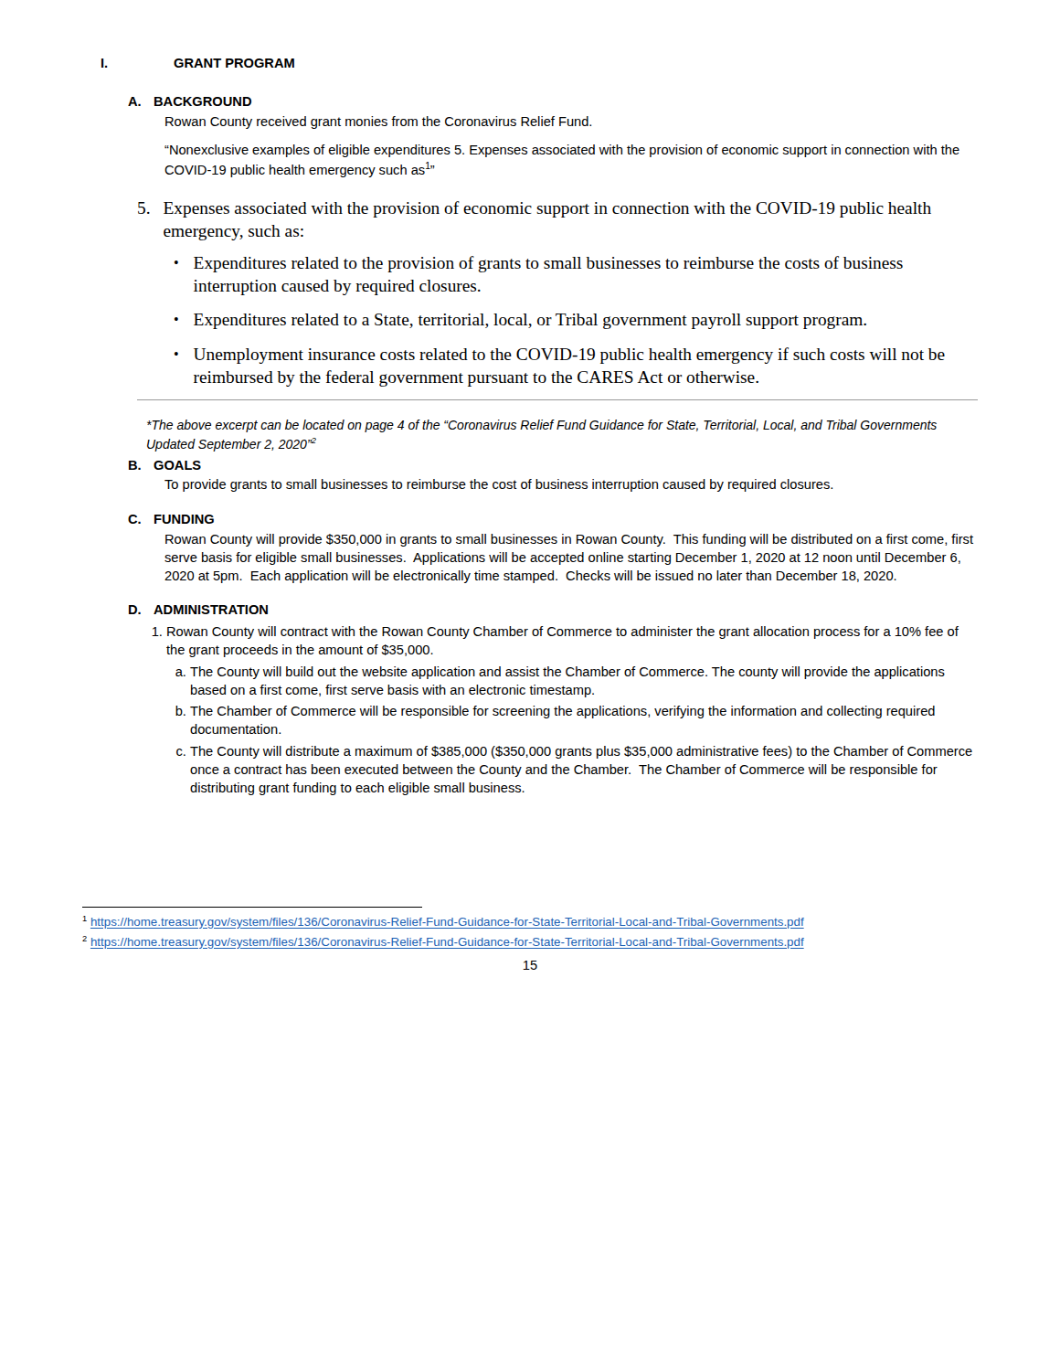I. GRANT PROGRAM
A. BACKGROUND
Rowan County received grant monies from the Coronavirus Relief Fund.
“Nonexclusive examples of eligible expenditures 5. Expenses associated with the provision of economic support in connection with the COVID-19 public health emergency such as1”
5. Expenses associated with the provision of economic support in connection with the COVID-19 public health emergency, such as:
•Expenditures related to the provision of grants to small businesses to reimburse the costs of business interruption caused by required closures.
•Expenditures related to a State, territorial, local, or Tribal government payroll support program.
•Unemployment insurance costs related to the COVID-19 public health emergency if such costs will not be reimbursed by the federal government pursuant to the CARES Act or otherwise.
*The above excerpt can be located on page 4 of the “Coronavirus Relief Fund Guidance for State, Territorial, Local, and Tribal Governments Updated September 2, 2020”2
B. GOALS
To provide grants to small businesses to reimburse the cost of business interruption caused by required closures.
C. FUNDING
Rowan County will provide $350,000 in grants to small businesses in Rowan County. This funding will be distributed on a first come, first serve basis for eligible small businesses. Applications will be accepted online starting December 1, 2020 at 12 noon until December 6, 2020 at 5pm. Each application will be electronically time stamped. Checks will be issued no later than December 18, 2020.
D. ADMINISTRATION
Rowan County will contract with the Rowan County Chamber of Commerce to administer the grant allocation process for a 10% fee of the grant proceeds in the amount of $35,000.
The County will build out the website application and assist the Chamber of Commerce. The county will provide the applications based on a first come, first serve basis with an electronic timestamp.
The Chamber of Commerce will be responsible for screening the applications, verifying the information and collecting required documentation.
The County will distribute a maximum of $385,000 ($350,000 grants plus $35,000 administrative fees) to the Chamber of Commerce once a contract has been executed between the County and the Chamber. The Chamber of Commerce will be responsible for distributing grant funding to each eligible small business.
1 https://home.treasury.gov/system/files/136/Coronavirus-Relief-Fund-Guidance-for-State-Territorial-Local-and-Tribal-Governments.pdf
2 https://home.treasury.gov/system/files/136/Coronavirus-Relief-Fund-Guidance-for-State-Territorial-Local-and-Tribal-Governments.pdf
15